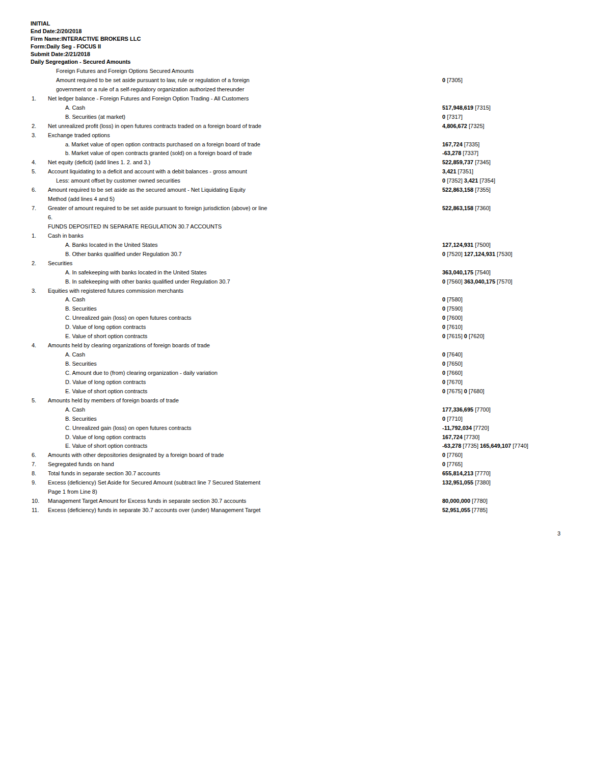INITIAL
End Date:2/20/2018
Firm Name:INTERACTIVE BROKERS LLC
Form:Daily Seg - FOCUS II
Submit Date:2/21/2018
Daily Segregation - Secured Amounts
| | Foreign Futures and Foreign Options Secured Amounts | |
| | Amount required to be set aside pursuant to law, rule or regulation of a foreign | 0 [7305] |
| | government or a rule of a self-regulatory organization authorized thereunder | |
| 1. | Net ledger balance - Foreign Futures and Foreign Option Trading - All Customers | |
| | A. Cash | 517,948,619 [7315] |
| | B. Securities (at market) | 0 [7317] |
| 2. | Net unrealized profit (loss) in open futures contracts traded on a foreign board of trade | 4,806,672 [7325] |
| 3. | Exchange traded options | |
| | a. Market value of open option contracts purchased on a foreign board of trade | 167,724 [7335] |
| | b. Market value of open contracts granted (sold) on a foreign board of trade | -63,278 [7337] |
| 4. | Net equity (deficit) (add lines 1. 2. and 3.) | 522,859,737 [7345] |
| 5. | Account liquidating to a deficit and account with a debit balances - gross amount | 3,421 [7351] |
| | Less: amount offset by customer owned securities | 0 [7352] 3,421 [7354] |
| 6. | Amount required to be set aside as the secured amount - Net Liquidating Equity | 522,863,158 [7355] |
| | Method (add lines 4 and 5) | |
| 7. | Greater of amount required to be set aside pursuant to foreign jurisdiction (above) or line | 522,863,158 [7360] |
| | 6. | |
| | FUNDS DEPOSITED IN SEPARATE REGULATION 30.7 ACCOUNTS | |
| 1. | Cash in banks | |
| | A. Banks located in the United States | 127,124,931 [7500] |
| | B. Other banks qualified under Regulation 30.7 | 0 [7520] 127,124,931 [7530] |
| 2. | Securities | |
| | A. In safekeeping with banks located in the United States | 363,040,175 [7540] |
| | B. In safekeeping with other banks qualified under Regulation 30.7 | 0 [7560] 363,040,175 [7570] |
| 3. | Equities with registered futures commission merchants | |
| | A. Cash | 0 [7580] |
| | B. Securities | 0 [7590] |
| | C. Unrealized gain (loss) on open futures contracts | 0 [7600] |
| | D. Value of long option contracts | 0 [7610] |
| | E. Value of short option contracts | 0 [7615] 0 [7620] |
| 4. | Amounts held by clearing organizations of foreign boards of trade | |
| | A. Cash | 0 [7640] |
| | B. Securities | 0 [7650] |
| | C. Amount due to (from) clearing organization - daily variation | 0 [7660] |
| | D. Value of long option contracts | 0 [7670] |
| | E. Value of short option contracts | 0 [7675] 0 [7680] |
| 5. | Amounts held by members of foreign boards of trade | |
| | A. Cash | 177,336,695 [7700] |
| | B. Securities | 0 [7710] |
| | C. Unrealized gain (loss) on open futures contracts | -11,792,034 [7720] |
| | D. Value of long option contracts | 167,724 [7730] |
| | E. Value of short option contracts | -63,278 [7735] 165,649,107 [7740] |
| 6. | Amounts with other depositories designated by a foreign board of trade | 0 [7760] |
| 7. | Segregated funds on hand | 0 [7765] |
| 8. | Total funds in separate section 30.7 accounts | 655,814,213 [7770] |
| 9. | Excess (deficiency) Set Aside for Secured Amount (subtract line 7 Secured Statement | 132,951,055 [7380] |
| | Page 1 from Line 8) | |
| 10. | Management Target Amount for Excess funds in separate section 30.7 accounts | 80,000,000 [7780] |
| 11. | Excess (deficiency) funds in separate 30.7 accounts over (under) Management Target | 52,951,055 [7785] |
3